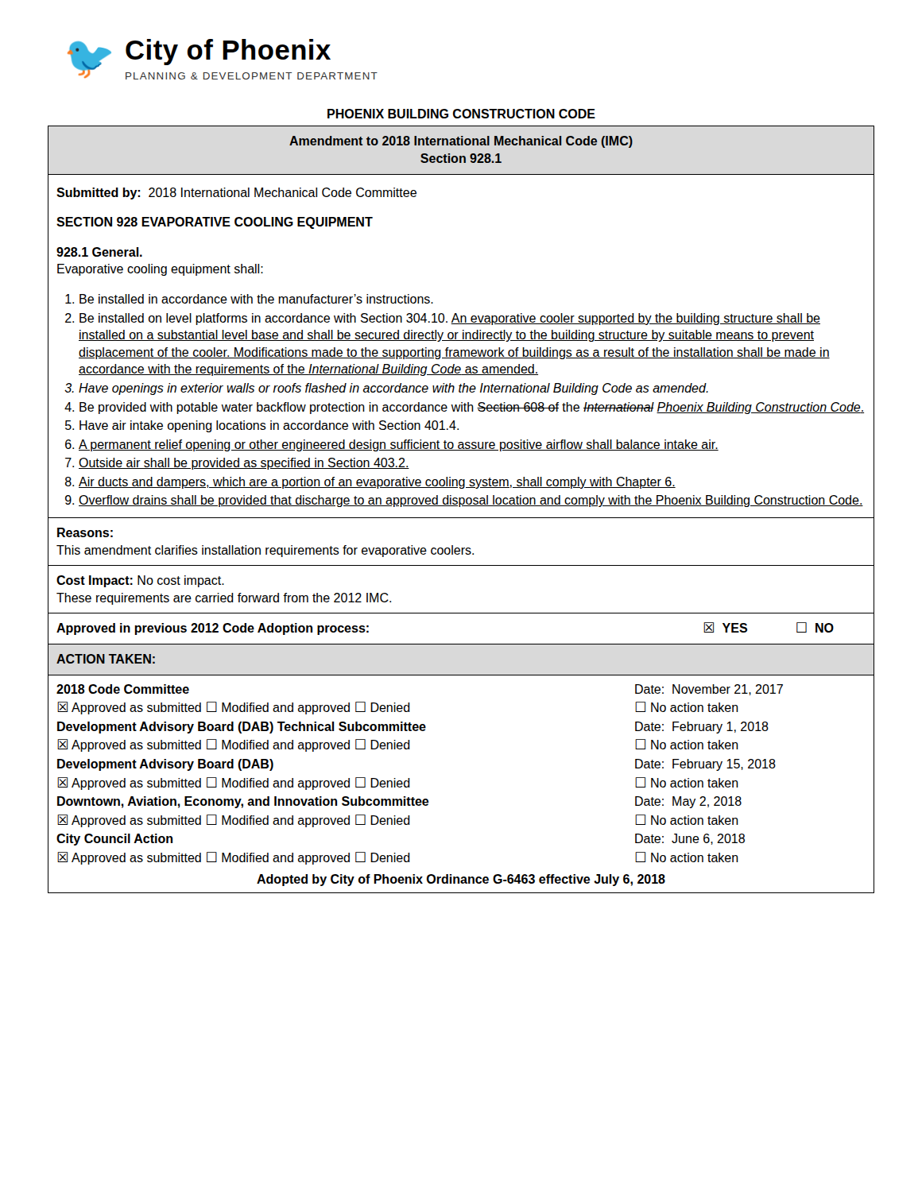🐦
City of Phoenix
PLANNING & DEVELOPMENT DEPARTMENT
PHOENIX BUILDING CONSTRUCTION CODE
| Amendment to 2018 International Mechanical Code (IMC) Section 928.1 |
| Submitted by: 2018 International Mechanical Code Committee SECTION 928 EVAPORATIVE COOLING EQUIPMENT 928.1 General. Evaporative cooling equipment shall: Be installed in accordance with the manufacturer’s instructions. Be installed on level platforms in accordance with Section 304.10. An evaporative cooler supported by the building structure shall be installed on a substantial level base and shall be secured directly or indirectly to the building structure by suitable means to prevent displacement of the cooler. Modifications made to the supporting framework of buildings as a result of the installation shall be made in accordance with the requirements of the International Building Code as amended. Have openings in exterior walls or roofs flashed in accordance with the International Building Code as amended . Be provided with potable water backflow protection in accordance with Section 608 of the International Phoenix Building Construction Code . Have air intake opening locations in accordance with Section 401.4. A permanent relief opening or other engineered design sufficient to assure positive airflow shall balance intake air. Outside air shall be provided as specified in Section 403.2. Air ducts and dampers, which are a portion of an evaporative cooling system, shall comply with Chapter 6. Overflow drains shall be provided that discharge to an approved disposal location and comply with the Phoenix Building Construction Code. |
| Reasons: This amendment clarifies installation requirements for evaporative coolers. |
| Cost Impact: No cost impact. These requirements are carried forward from the 2012 IMC. |
| Approved in previous 2012 Code Adoption process: ☒ YES ☐ NO |
| ACTION TAKEN: |
| / 2018 Code Committee / Date: November 21, 2017 / / ☒ Approved as submitted ☐ Modified and approved ☐ Denied / ☐ No action taken / / Development Advisory Board (DAB) Technical Subcommittee / Date: February 1, 2018 / / ☒ Approved as submitted ☐ Modified and approved ☐ Denied / ☐ No action taken / / Development Advisory Board (DAB) / Date: February 15, 2018 / / ☒ Approved as submitted ☐ Modified and approved ☐ Denied / ☐ No action taken / / Downtown, Aviation, Economy, and Innovation Subcommittee / Date: May 2, 2018 / / ☒ Approved as submitted ☐ Modified and approved ☐ Denied / ☐ No action taken / / City Council Action / Date: June 6, 2018 / / ☒ Approved as submitted ☐ Modified and approved ☐ Denied / ☐ No action taken / Adopted by City of Phoenix Ordinance G-6463 effective July 6, 2018 |